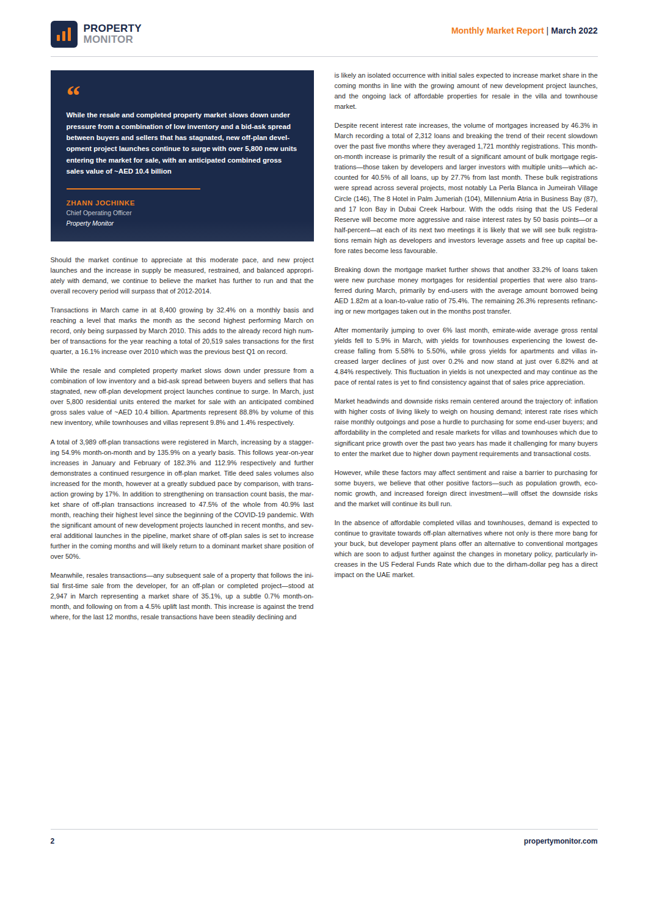PROPERTY MONITOR
Monthly Market Report|March 2022
“
While the resale and completed property market slows down under pressure from a combination of low inventory and a bid-ask spread between buyers and sellers that has stagnated, new off-plan development project launches continue to surge with over 5,800 new units entering the market for sale, with an anticipated combined gross sales value of ~AED 10.4 billion
Zhann Jochinke
Chief Operating Officer
Property Monitor
Should the market continue to appreciate at this moderate pace, and new project launches and the increase in supply be measured, restrained, and balanced appropriately with demand, we continue to believe the market has further to run and that the overall recovery period will surpass that of 2012-2014.
Transactions in March came in at 8,400 growing by 32.4% on a monthly basis and reaching a level that marks the month as the second highest performing March on record, only being surpassed by March 2010. This adds to the already record high number of transactions for the year reaching a total of 20,519 sales transactions for the first quarter, a 16.1% increase over 2010 which was the previous best Q1 on record.
While the resale and completed property market slows down under pressure from a combination of low inventory and a bid-ask spread between buyers and sellers that has stagnated, new off-plan development project launches continue to surge. In March, just over 5,800 residential units entered the market for sale with an anticipated combined gross sales value of ~AED 10.4 billion. Apartments represent 88.8% by volume of this new inventory, while townhouses and villas represent 9.8% and 1.4% respectively.
A total of 3,989 off-plan transactions were registered in March, increasing by a staggering 54.9% month-on-month and by 135.9% on a yearly basis. This follows year-on-year increases in January and February of 182.3% and 112.9% respectively and further demonstrates a continued resurgence in off-plan market. Title deed sales volumes also increased for the month, however at a greatly subdued pace by comparison, with transaction growing by 17%. In addition to strengthening on transaction count basis, the market share of off-plan transactions increased to 47.5% of the whole from 40.9% last month, reaching their highest level since the beginning of the COVID-19 pandemic. With the significant amount of new development projects launched in recent months, and several additional launches in the pipeline, market share of off-plan sales is set to increase further in the coming months and will likely return to a dominant market share position of over 50%.
Meanwhile, resales transactions—any subsequent sale of a property that follows the initial first-time sale from the developer, for an off-plan or completed project—stood at 2,947 in March representing a market share of 35.1%, up a subtle 0.7% month-on-month, and following on from a 4.5% uplift last month. This increase is against the trend where, for the last 12 months, resale transactions have been steadily declining and
is likely an isolated occurrence with initial sales expected to increase market share in the coming months in line with the growing amount of new development project launches, and the ongoing lack of affordable properties for resale in the villa and townhouse market.
Despite recent interest rate increases, the volume of mortgages increased by 46.3% in March recording a total of 2,312 loans and breaking the trend of their recent slowdown over the past five months where they averaged 1,721 monthly registrations. This month-on-month increase is primarily the result of a significant amount of bulk mortgage registrations—those taken by developers and larger investors with multiple units—which accounted for 40.5% of all loans, up by 27.7% from last month. These bulk registrations were spread across several projects, most notably La Perla Blanca in Jumeirah Village Circle (146), The 8 Hotel in Palm Jumeriah (104), Millennium Atria in Business Bay (87), and 17 Icon Bay in Dubai Creek Harbour. With the odds rising that the US Federal Reserve will become more aggressive and raise interest rates by 50 basis points—or a half-percent—at each of its next two meetings it is likely that we will see bulk registrations remain high as developers and investors leverage assets and free up capital before rates become less favourable.
Breaking down the mortgage market further shows that another 33.2% of loans taken were new purchase money mortgages for residential properties that were also transferred during March, primarily by end-users with the average amount borrowed being AED 1.82m at a loan-to-value ratio of 75.4%. The remaining 26.3% represents refinancing or new mortgages taken out in the months post transfer.
After momentarily jumping to over 6% last month, emirate-wide average gross rental yields fell to 5.9% in March, with yields for townhouses experiencing the lowest decrease falling from 5.58% to 5.50%, while gross yields for apartments and villas increased larger declines of just over 0.2% and now stand at just over 6.82% and at 4.84% respectively. This fluctuation in yields is not unexpected and may continue as the pace of rental rates is yet to find consistency against that of sales price appreciation.
Market headwinds and downside risks remain centered around the trajectory of: inflation with higher costs of living likely to weigh on housing demand; interest rate rises which raise monthly outgoings and pose a hurdle to purchasing for some end-user buyers; and affordability in the completed and resale markets for villas and townhouses which due to significant price growth over the past two years has made it challenging for many buyers to enter the market due to higher down payment requirements and transactional costs.
However, while these factors may affect sentiment and raise a barrier to purchasing for some buyers, we believe that other positive factors—such as population growth, economic growth, and increased foreign direct investment—will offset the downside risks and the market will continue its bull run.
In the absence of affordable completed villas and townhouses, demand is expected to continue to gravitate towards off-plan alternatives where not only is there more bang for your buck, but developer payment plans offer an alternative to conventional mortgages which are soon to adjust further against the changes in monetary policy, particularly increases in the US Federal Funds Rate which due to the dirham-dollar peg has a direct impact on the UAE market.
2
propertymonitor.com